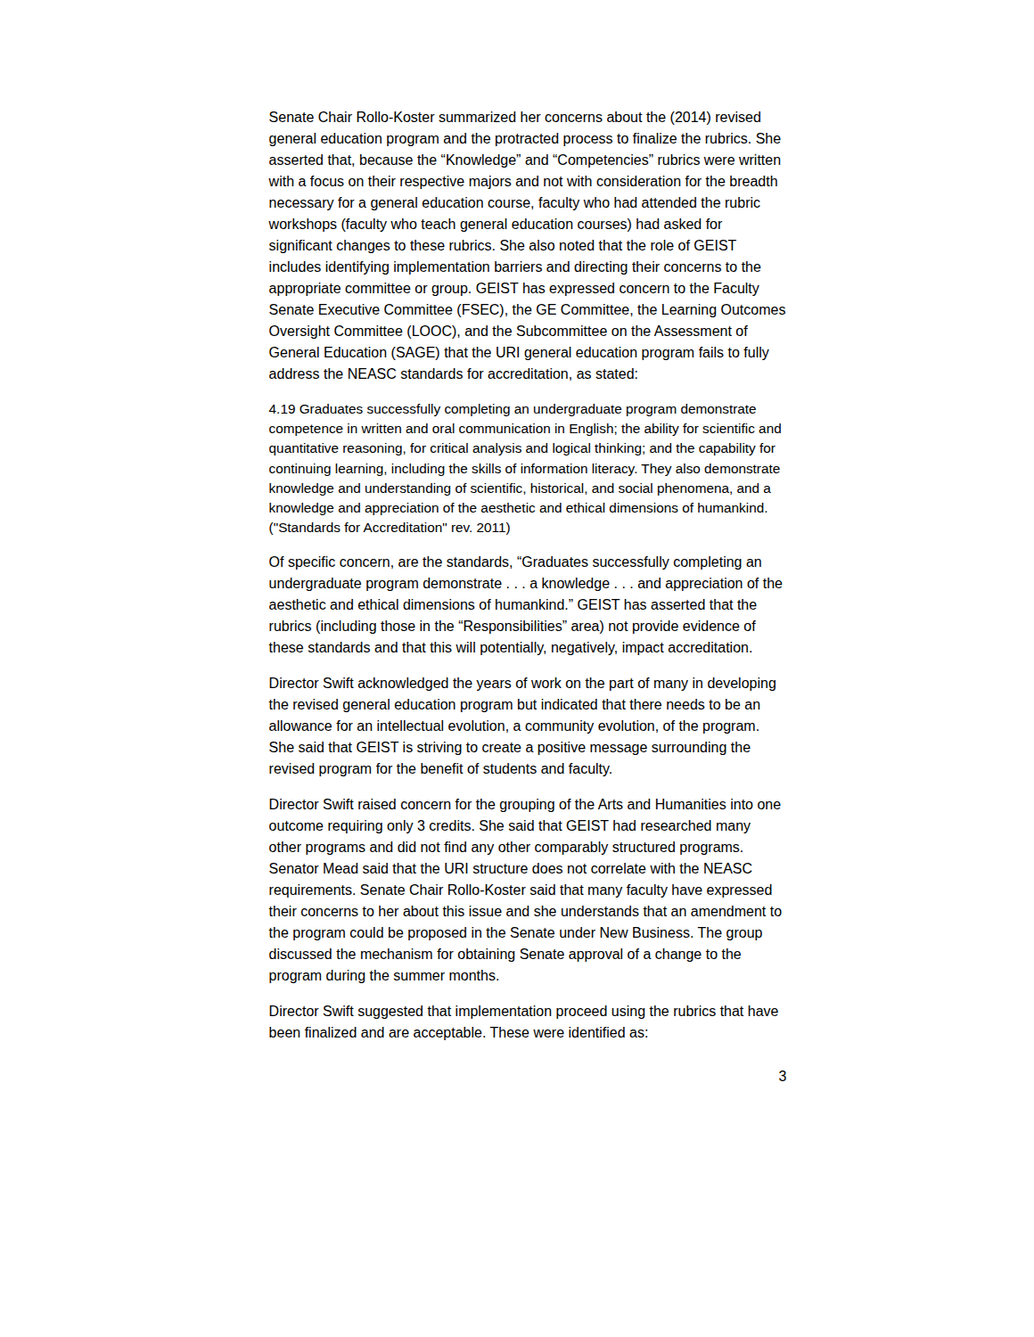Senate Chair Rollo-Koster summarized her concerns about the (2014) revised general education program and the protracted process to finalize the rubrics. She asserted that, because the “Knowledge” and “Competencies” rubrics were written with a focus on their respective majors and not with consideration for the breadth necessary for a general education course, faculty who had attended the rubric workshops (faculty who teach general education courses) had asked for significant changes to these rubrics. She also noted that the role of GEIST includes identifying implementation barriers and directing their concerns to the appropriate committee or group. GEIST has expressed concern to the Faculty Senate Executive Committee (FSEC), the GE Committee, the Learning Outcomes Oversight Committee (LOOC), and the Subcommittee on the Assessment of General Education (SAGE) that the URI general education program fails to fully address the NEASC standards for accreditation, as stated:
4.19 Graduates successfully completing an undergraduate program demonstrate competence in written and oral communication in English; the ability for scientific and quantitative reasoning, for critical analysis and logical thinking; and the capability for continuing learning, including the skills of information literacy. They also demonstrate knowledge and understanding of scientific, historical, and social phenomena, and a knowledge and appreciation of the aesthetic and ethical dimensions of humankind. ("Standards for Accreditation" rev. 2011)
Of specific concern, are the standards, “Graduates successfully completing an undergraduate program demonstrate . . . a knowledge . . . and appreciation of the aesthetic and ethical dimensions of humankind.” GEIST has asserted that the rubrics (including those in the “Responsibilities” area) not provide evidence of these standards and that this will potentially, negatively, impact accreditation.
Director Swift acknowledged the years of work on the part of many in developing the revised general education program but indicated that there needs to be an allowance for an intellectual evolution, a community evolution, of the program. She said that GEIST is striving to create a positive message surrounding the revised program for the benefit of students and faculty.
Director Swift raised concern for the grouping of the Arts and Humanities into one outcome requiring only 3 credits. She said that GEIST had researched many other programs and did not find any other comparably structured programs. Senator Mead said that the URI structure does not correlate with the NEASC requirements. Senate Chair Rollo-Koster said that many faculty have expressed their concerns to her about this issue and she understands that an amendment to the program could be proposed in the Senate under New Business. The group discussed the mechanism for obtaining Senate approval of a change to the program during the summer months.
Director Swift suggested that implementation proceed using the rubrics that have been finalized and are acceptable. These were identified as:
3